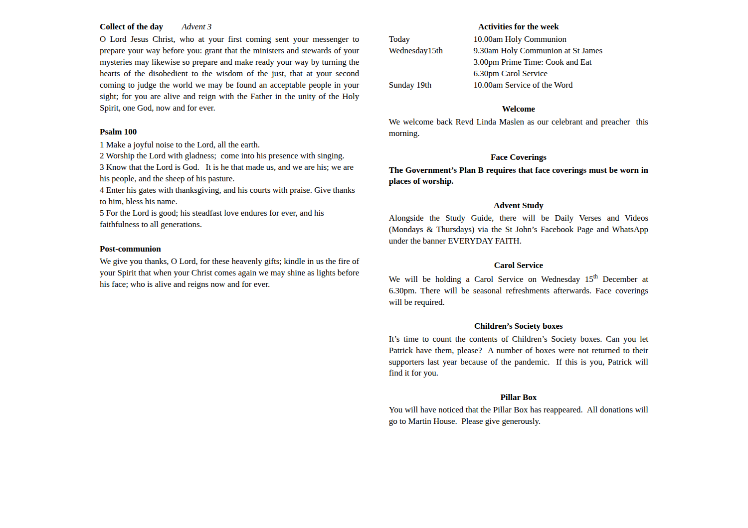Collect of the day Advent 3
O Lord Jesus Christ, who at your first coming sent your messenger to prepare your way before you: grant that the ministers and stewards of your mysteries may likewise so prepare and make ready your way by turning the hearts of the disobedient to the wisdom of the just, that at your second coming to judge the world we may be found an acceptable people in your sight; for you are alive and reign with the Father in the unity of the Holy Spirit, one God, now and for ever.
Psalm 100
1 Make a joyful noise to the Lord, all the earth.
2 Worship the Lord with gladness; come into his presence with singing.
3 Know that the Lord is God. It is he that made us, and we are his; we are his people, and the sheep of his pasture.
4 Enter his gates with thanksgiving, and his courts with praise. Give thanks to him, bless his name.
5 For the Lord is good; his steadfast love endures for ever, and his faithfulness to all generations.
Post-communion
We give you thanks, O Lord, for these heavenly gifts; kindle in us the fire of your Spirit that when your Christ comes again we may shine as lights before his face; who is alive and reigns now and for ever.
Activities for the week
| Today | 10.00am Holy Communion |
| Wednesday15th | 9.30am Holy Communion at St James |
| | 3.00pm Prime Time: Cook and Eat |
| | 6.30pm Carol Service |
| Sunday 19th | 10.00am Service of the Word |
Welcome
We welcome back Revd Linda Maslen as our celebrant and preacher this morning.
Face Coverings
The Government’s Plan B requires that face coverings must be worn in places of worship.
Advent Study
Alongside the Study Guide, there will be Daily Verses and Videos (Mondays & Thursdays) via the St John’s Facebook Page and WhatsApp under the banner EVERYDAY FAITH.
Carol Service
We will be holding a Carol Service on Wednesday 15th December at 6.30pm. There will be seasonal refreshments afterwards. Face coverings will be required.
Children’s Society boxes
It’s time to count the contents of Children’s Society boxes. Can you let Patrick have them, please? A number of boxes were not returned to their supporters last year because of the pandemic. If this is you, Patrick will find it for you.
Pillar Box
You will have noticed that the Pillar Box has reappeared. All donations will go to Martin House. Please give generously.